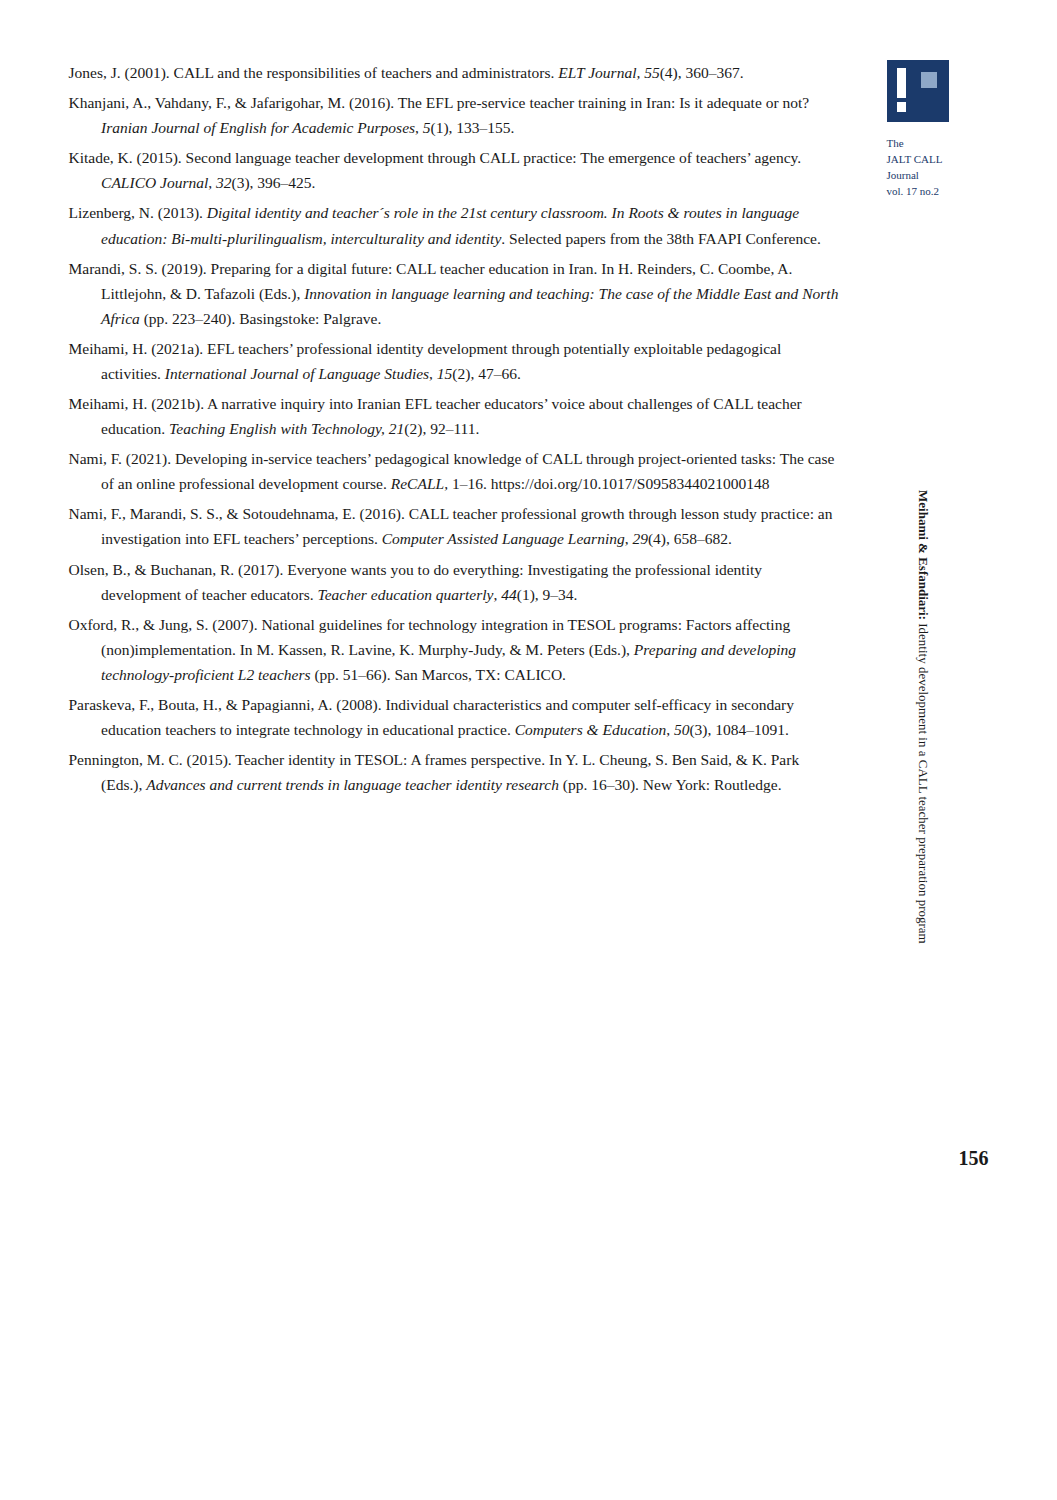Jones, J. (2001). CALL and the responsibilities of teachers and administrators. ELT Journal, 55(4), 360–367.
Khanjani, A., Vahdany, F., & Jafarigohar, M. (2016). The EFL pre-service teacher training in Iran: Is it adequate or not? Iranian Journal of English for Academic Purposes, 5(1), 133–155.
Kitade, K. (2015). Second language teacher development through CALL practice: The emergence of teachers’ agency. CALICO Journal, 32(3), 396–425.
Lizenberg, N. (2013). Digital identity and teacher´s role in the 21st century classroom. In Roots & routes in language education: Bi-multi-plurilingualism, interculturality and identity. Selected papers from the 38th FAAPI Conference.
Marandi, S. S. (2019). Preparing for a digital future: CALL teacher education in Iran. In H. Reinders, C. Coombe, A. Littlejohn, & D. Tafazoli (Eds.), Innovation in language learning and teaching: The case of the Middle East and North Africa (pp. 223–240). Basingstoke: Palgrave.
Meihami, H. (2021a). EFL teachers’ professional identity development through potentially exploitable pedagogical activities. International Journal of Language Studies, 15(2), 47–66.
Meihami, H. (2021b). A narrative inquiry into Iranian EFL teacher educators’ voice about challenges of CALL teacher education. Teaching English with Technology, 21(2), 92–111.
Nami, F. (2021). Developing in-service teachers’ pedagogical knowledge of CALL through project-oriented tasks: The case of an online professional development course. ReCALL, 1–16. https://doi.org/10.1017/S0958344021000148
Nami, F., Marandi, S. S., & Sotoudehnama, E. (2016). CALL teacher professional growth through lesson study practice: an investigation into EFL teachers’ perceptions. Computer Assisted Language Learning, 29(4), 658–682.
Olsen, B., & Buchanan, R. (2017). Everyone wants you to do everything: Investigating the professional identity development of teacher educators. Teacher education quarterly, 44(1), 9–34.
Oxford, R., & Jung, S. (2007). National guidelines for technology integration in TESOL programs: Factors affecting (non)implementation. In M. Kassen, R. Lavine, K. Murphy-Judy, & M. Peters (Eds.), Preparing and developing technology-proficient L2 teachers (pp. 51–66). San Marcos, TX: CALICO.
Paraskeva, F., Bouta, H., & Papagianni, A. (2008). Individual characteristics and computer self-efficacy in secondary education teachers to integrate technology in educational practice. Computers & Education, 50(3), 1084–1091.
Pennington, M. C. (2015). Teacher identity in TESOL: A frames perspective. In Y. L. Cheung, S. Ben Said, & K. Park (Eds.), Advances and current trends in language teacher identity research (pp. 16–30). New York: Routledge.
The
JALT CALL
Journal
vol. 17 no.2
Meihami & Esfandiari: Identity development in a CALL teacher preparation program
156